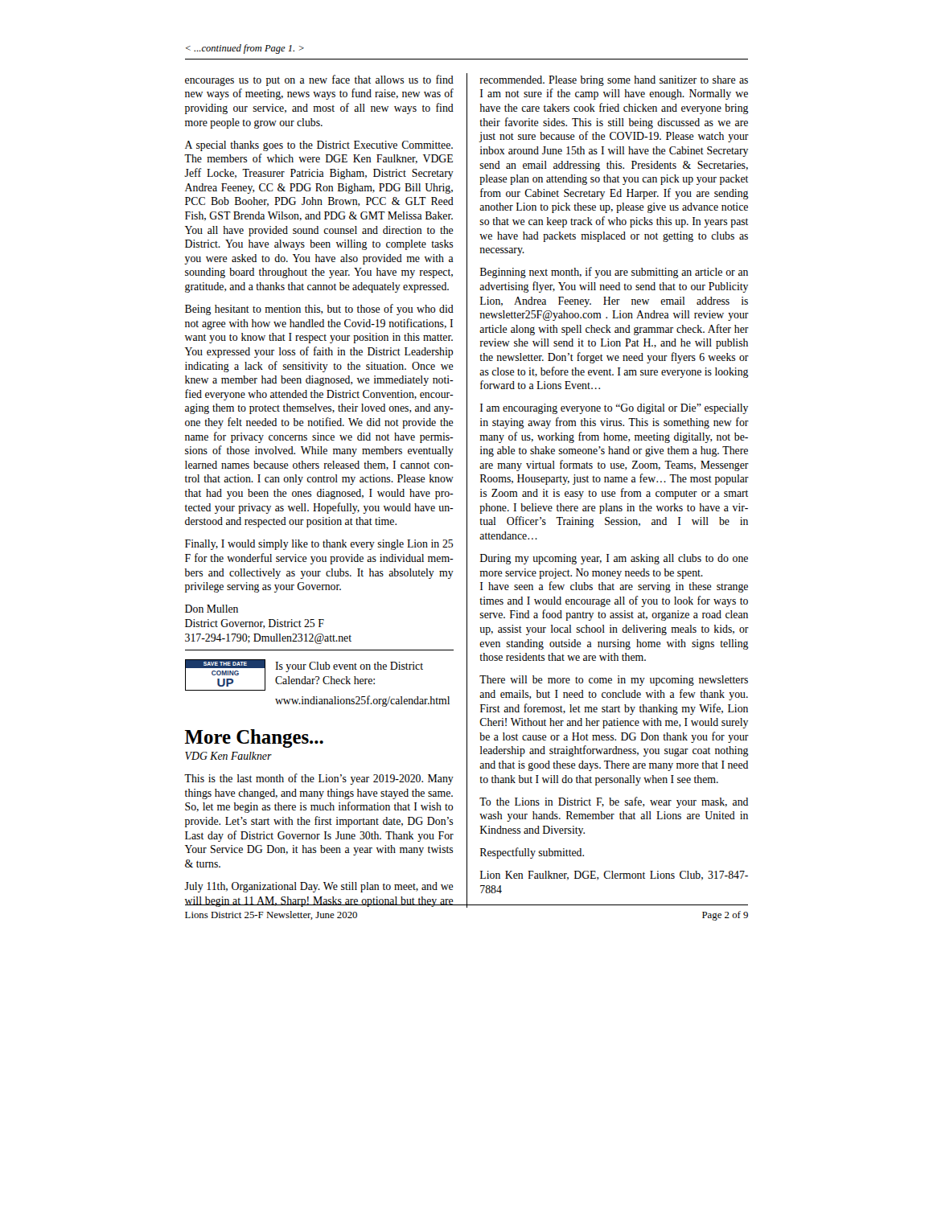< ...continued from Page 1. >
encourages us to put on a new face that allows us to find new ways of meeting, news ways to fund raise, new was of providing our service, and most of all new ways to find more people to grow our clubs.
A special thanks goes to the District Executive Committee. The members of which were DGE Ken Faulkner, VDGE Jeff Locke, Treasurer Patricia Bigham, District Secretary Andrea Feeney, CC & PDG Ron Bigham, PDG Bill Uhrig, PCC Bob Booher, PDG John Brown, PCC & GLT Reed Fish, GST Brenda Wilson, and PDG & GMT Melissa Baker. You all have provided sound counsel and direction to the District. You have always been willing to complete tasks you were asked to do. You have also provided me with a sounding board throughout the year. You have my respect, gratitude, and a thanks that cannot be adequately expressed.
Being hesitant to mention this, but to those of you who did not agree with how we handled the Covid-19 notifications, I want you to know that I respect your position in this matter. You expressed your loss of faith in the District Leadership indicating a lack of sensitivity to the situation. Once we knew a member had been diagnosed, we immediately notified everyone who attended the District Convention, encouraging them to protect themselves, their loved ones, and anyone they felt needed to be notified. We did not provide the name for privacy concerns since we did not have permissions of those involved. While many members eventually learned names because others released them, I cannot control that action. I can only control my actions. Please know that had you been the ones diagnosed, I would have protected your privacy as well. Hopefully, you would have understood and respected our position at that time.
Finally, I would simply like to thank every single Lion in 25 F for the wonderful service you provide as individual members and collectively as your clubs. It has absolutely my privilege serving as your Governor.
Don Mullen District Governor, District 25 F 317-294-1790; Dmullen2312@att.net
SAVE THE DATE
COMING
UP
Is your Club event on the District Calendar? Check here:
www.indianalions25f.org/calendar.html
More Changes...
VDG Ken Faulkner
This is the last month of the Lion’s year 2019-2020. Many things have changed, and many things have stayed the same. So, let me begin as there is much information that I wish to provide. Let’s start with the first important date, DG Don’s Last day of District Governor Is June 30th. Thank you For Your Service DG Don, it has been a year with many twists & turns.
July 11th, Organizational Day. We still plan to meet, and we will begin at 11 AM, Sharp! Masks are optional but they are recommended. Please bring some hand sanitizer to share as I am not sure if the camp will have enough. Normally we have the care takers cook fried chicken and everyone bring their favorite sides. This is still being discussed as we are just not sure because of the COVID-19. Please watch your inbox around June 15th as I will have the Cabinet Secretary send an email addressing this. Presidents & Secretaries, please plan on attending so that you can pick up your packet from our Cabinet Secretary Ed Harper. If you are sending another Lion to pick these up, please give us advance notice so that we can keep track of who picks this up. In years past we have had packets misplaced or not getting to clubs as necessary.
Beginning next month, if you are submitting an article or an advertising flyer, You will need to send that to our Publicity Lion, Andrea Feeney. Her new email address is newsletter25F@yahoo.com . Lion Andrea will review your article along with spell check and grammar check. After her review she will send it to Lion Pat H., and he will publish the newsletter. Don’t forget we need your flyers 6 weeks or as close to it, before the event. I am sure everyone is looking forward to a Lions Event…
I am encouraging everyone to “Go digital or Die” especially in staying away from this virus. This is something new for many of us, working from home, meeting digitally, not being able to shake someone’s hand or give them a hug. There are many virtual formats to use, Zoom, Teams, Messenger Rooms, Houseparty, just to name a few… The most popular is Zoom and it is easy to use from a computer or a smart phone. I believe there are plans in the works to have a virtual Officer’s Training Session, and I will be in attendance…
During my upcoming year, I am asking all clubs to do one more service project. No money needs to be spent.
I have seen a few clubs that are serving in these strange times and I would encourage all of you to look for ways to serve. Find a food pantry to assist at, organize a road clean up, assist your local school in delivering meals to kids, or even standing outside a nursing home with signs telling those residents that we are with them.
There will be more to come in my upcoming newsletters and emails, but I need to conclude with a few thank you. First and foremost, let me start by thanking my Wife, Lion Cheri! Without her and her patience with me, I would surely be a lost cause or a Hot mess. DG Don thank you for your leadership and straightforwardness, you sugar coat nothing and that is good these days. There are many more that I need to thank but I will do that personally when I see them.
To the Lions in District F, be safe, wear your mask, and wash your hands. Remember that all Lions are United in Kindness and Diversity.
Respectfully submitted.
Lion Ken Faulkner, DGE, Clermont Lions Club, 317-847-7884
Lions District 25-F Newsletter, June 2020 Page 2 of 9